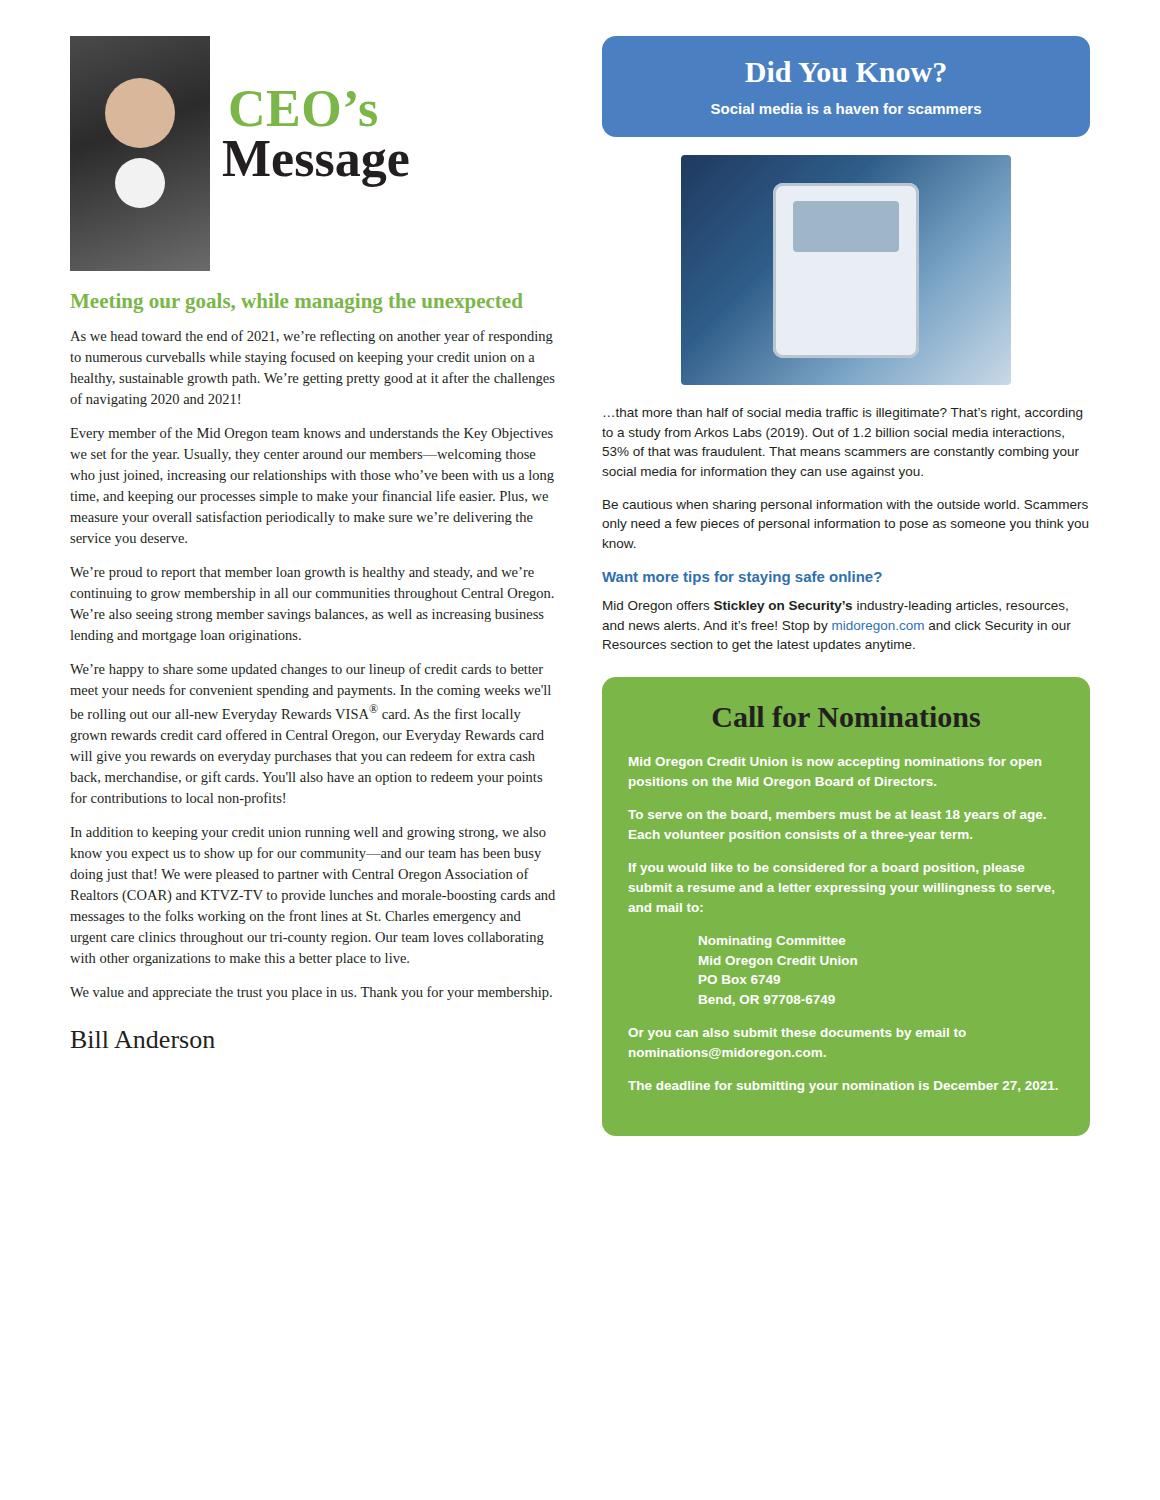CEO’s
Message
Meeting our goals, while managing the unexpected
As we head toward the end of 2021, we’re reflecting on another year of responding to numerous curveballs while staying focused on keeping your credit union on a healthy, sustainable growth path. We’re getting pretty good at it after the challenges of navigating 2020 and 2021!
Every member of the Mid Oregon team knows and understands the Key Objectives we set for the year. Usually, they center around our members—welcoming those who just joined, increasing our relationships with those who’ve been with us a long time, and keeping our processes simple to make your financial life easier. Plus, we measure your overall satisfaction periodically to make sure we’re delivering the service you deserve.
We’re proud to report that member loan growth is healthy and steady, and we’re continuing to grow membership in all our communities throughout Central Oregon. We’re also seeing strong member savings balances, as well as increasing business lending and mortgage loan originations.
We’re happy to share some updated changes to our lineup of credit cards to better meet your needs for convenient spending and payments. In the coming weeks we'll be rolling out our all-new Everyday Rewards VISA® card. As the first locally grown rewards credit card offered in Central Oregon, our Everyday Rewards card will give you rewards on everyday purchases that you can redeem for extra cash back, merchandise, or gift cards. You'll also have an option to redeem your points for contributions to local non-profits!
In addition to keeping your credit union running well and growing strong, we also know you expect us to show up for our community—and our team has been busy doing just that! We were pleased to partner with Central Oregon Association of Realtors (COAR) and KTVZ-TV to provide lunches and morale-boosting cards and messages to the folks working on the front lines at St. Charles emergency and urgent care clinics throughout our tri-county region. Our team loves collaborating with other organizations to make this a better place to live.
We value and appreciate the trust you place in us. Thank you for your membership.
Bill Anderson
Did You Know?
Social media is a haven for scammers
…that more than half of social media traffic is illegitimate? That’s right, according to a study from Arkos Labs (2019). Out of 1.2 billion social media interactions, 53% of that was fraudulent. That means scammers are constantly combing your social media for information they can use against you.
Be cautious when sharing personal information with the outside world. Scammers only need a few pieces of personal information to pose as someone you think you know.
Want more tips for staying safe online?
Mid Oregon offers Stickley on Security’s industry-leading articles, resources, and news alerts. And it’s free! Stop by midoregon.com and click Security in our Resources section to get the latest updates anytime.
Call for Nominations
Mid Oregon Credit Union is now accepting nominations for open positions on the Mid Oregon Board of Directors.
To serve on the board, members must be at least 18 years of age. Each volunteer position consists of a three-year term.
If you would like to be considered for a board position, please submit a resume and a letter expressing your willingness to serve, and mail to:
Nominating Committee
Mid Oregon Credit Union
PO Box 6749
Bend, OR 97708-6749
Or you can also submit these documents by email to nominations@midoregon.com.
The deadline for submitting your nomination is December 27, 2021.